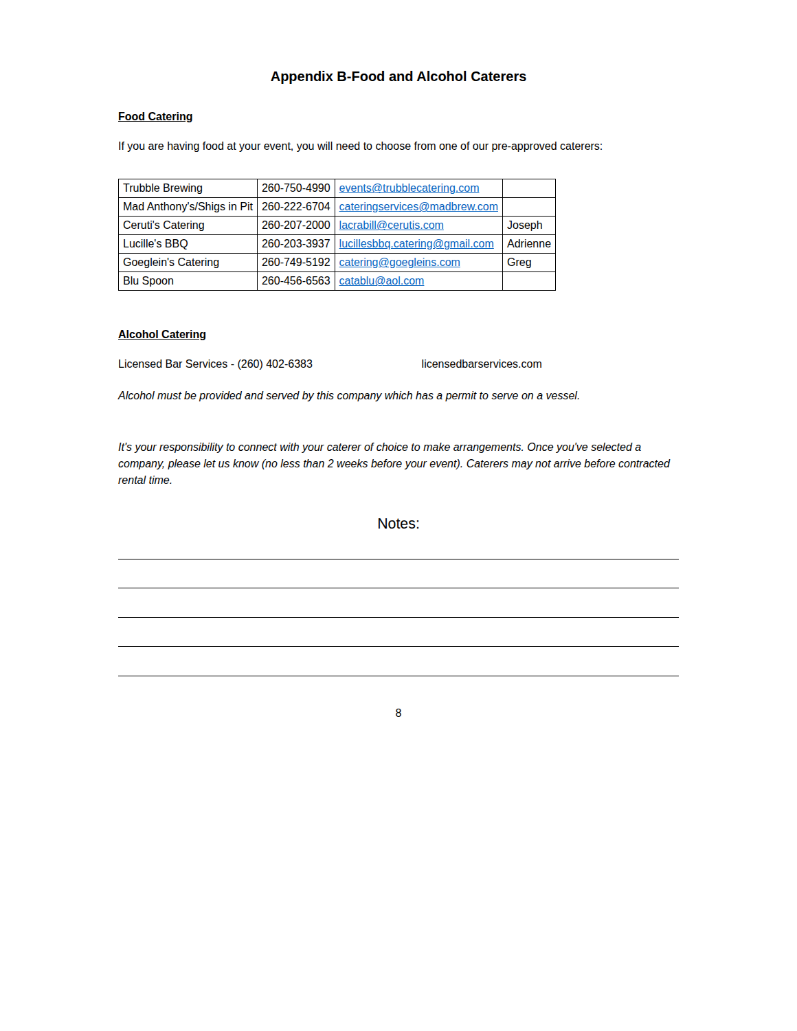Appendix B-Food and Alcohol Caterers
Food Catering
If you are having food at your event, you will need to choose from one of our pre-approved caterers:
| Trubble Brewing | 260-750-4990 | events@trubblecatering.com | |
| Mad Anthony's/Shigs in Pit | 260-222-6704 | cateringservices@madbrew.com | |
| Ceruti's Catering | 260-207-2000 | lacrabill@cerutis.com | Joseph |
| Lucille's BBQ | 260-203-3937 | lucillesbbq.catering@gmail.com | Adrienne |
| Goeglein's Catering | 260-749-5192 | catering@goegleins.com | Greg |
| Blu Spoon | 260-456-6563 | catablu@aol.com | |
Alcohol Catering
Licensed Bar Services - (260) 402-6383licensedbarservices.com
Alcohol must be provided and served by this company which has a permit to serve on a vessel.
It's your responsibility to connect with your caterer of choice to make arrangements. Once you've selected a company, please let us know (no less than 2 weeks before your event). Caterers may not arrive before contracted rental time.
Notes:
8